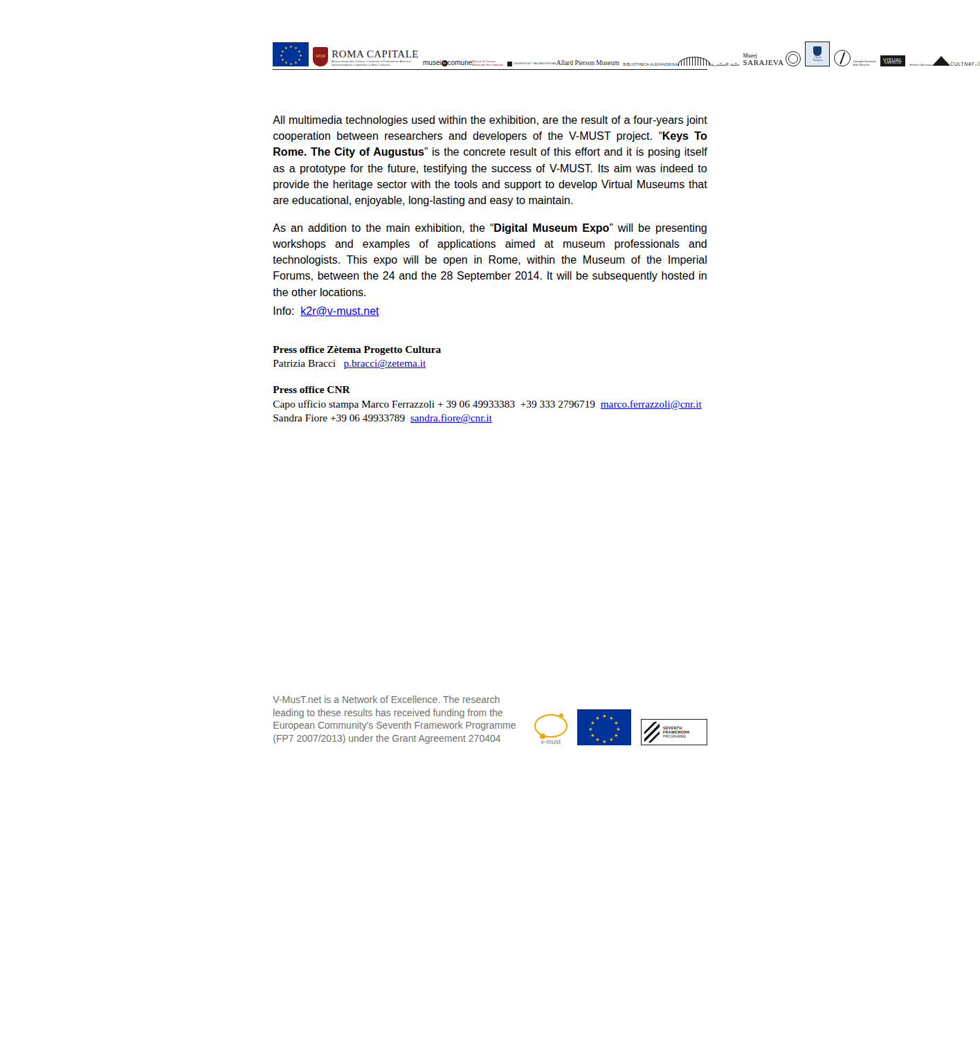★ ★ ★ ★ ★ ★ ★ ★ ★ ★ ★ ★
ROMA CAPITALE
Assessorato alla Cultura, Creatività e Promozione Artistica
Sovrintendenza Capitolina ai Beni Culturali
museiincomune
Mercati di Traiano
Museo dei Fori Imperiali
UNIVERSITEIT VAN AMSTERDAM
Allard Pierson Museum
BIBLIOTHECA ALEXANDRINA
مكتبة الإسكندرية
Muzej
SARAJEVA
City of
Sarajevo
Consiglio Nazionale
delle Ricerche
VISUAL
DIMENSION
Bibliotheca Alexandrina
CULTNAT
Center for Documentation
of Cultural and Natural Heritage
cf
All multimedia technologies used within the exhibition, are the result of a four-years joint cooperation between researchers and developers of the V-MUST project. “Keys To Rome. The City of Augustus” is the concrete result of this effort and it is posing itself as a prototype for the future, testifying the success of V-MUST. Its aim was indeed to provide the heritage sector with the tools and support to develop Virtual Museums that are educational, enjoyable, long-lasting and easy to maintain.
As an addition to the main exhibition, the “Digital Museum Expo” will be presenting workshops and examples of applications aimed at museum professionals and technologists. This expo will be open in Rome, within the Museum of the Imperial Forums, between the 24 and the 28 September 2014. It will be subsequently hosted in the other locations.
Info: k2r@v-must.net
Press office Zètema Progetto Cultura
Patrizia Bracci p.bracci@zetema.it
Press office CNR
Capo ufficio stampa Marco Ferrazzoli + 39 06 49933383 +39 333 2796719 marco.ferrazzoli@cnr.it
Sandra Fiore +39 06 49933789 sandra.fiore@cnr.it
V-MusT.net is a Network of Excellence. The research leading to these results has received funding from the European Community's Seventh Framework Programme (FP7 2007/2013) under the Grant Agreement 270404
v-must
★ ★ ★ ★ ★ ★ ★ ★ ★ ★ ★ ★
SEVENTH FRAMEWORK PROGRAMME